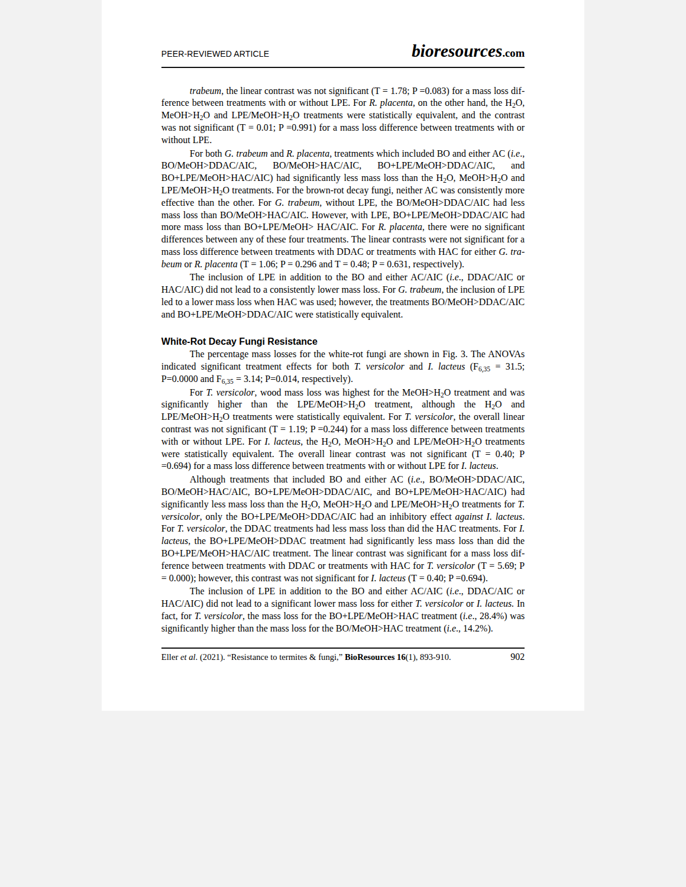Peer-Reviewed Article
bioresources.com
trabeum, the linear contrast was not significant (T = 1.78; P =0.083) for a mass loss difference between treatments with or without LPE. For R. placenta, on the other hand, the H2O, MeOH>H2O and LPE/MeOH>H2O treatments were statistically equivalent, and the contrast was not significant (T = 0.01; P =0.991) for a mass loss difference between treatments with or without LPE.
For both G. trabeum and R. placenta, treatments which included BO and either AC (i.e., BO/MeOH>DDAC/AIC, BO/MeOH>HAC/AIC, BO+LPE/MeOH>DDAC/AIC, and BO+LPE/MeOH>HAC/AIC) had significantly less mass loss than the H2O, MeOH>H2O and LPE/MeOH>H2O treatments. For the brown-rot decay fungi, neither AC was consistently more effective than the other. For G. trabeum, without LPE, the BO/MeOH>DDAC/AIC had less mass loss than BO/MeOH>HAC/AIC. However, with LPE, BO+LPE/MeOH>DDAC/AIC had more mass loss than BO+LPE/MeOH> HAC/AIC. For R. placenta, there were no significant differences between any of these four treatments. The linear contrasts were not significant for a mass loss difference between treatments with DDAC or treatments with HAC for either G. trabeum or R. placenta (T = 1.06; P = 0.296 and T = 0.48; P = 0.631, respectively).
The inclusion of LPE in addition to the BO and either AC/AIC (i.e., DDAC/AIC or HAC/AIC) did not lead to a consistently lower mass loss. For G. trabeum, the inclusion of LPE led to a lower mass loss when HAC was used; however, the treatments BO/MeOH>DDAC/AIC and BO+LPE/MeOH>DDAC/AIC were statistically equivalent.
White-Rot Decay Fungi Resistance
The percentage mass losses for the white-rot fungi are shown in Fig. 3. The ANOVAs indicated significant treatment effects for both T. versicolor and I. lacteus (F6,35 = 31.5; P=0.0000 and F6,35 = 3.14; P=0.014, respectively).
For T. versicolor, wood mass loss was highest for the MeOH>H2O treatment and was significantly higher than the LPE/MeOH>H2O treatment, although the H2O and LPE/MeOH>H2O treatments were statistically equivalent. For T. versicolor, the overall linear contrast was not significant (T = 1.19; P =0.244) for a mass loss difference between treatments with or without LPE. For I. lacteus, the H2O, MeOH>H2O and LPE/MeOH>H2O treatments were statistically equivalent. The overall linear contrast was not significant (T = 0.40; P =0.694) for a mass loss difference between treatments with or without LPE for I. lacteus.
Although treatments that included BO and either AC (i.e., BO/MeOH>DDAC/AIC, BO/MeOH>HAC/AIC, BO+LPE/MeOH>DDAC/AIC, and BO+LPE/MeOH>HAC/AIC) had significantly less mass loss than the H2O, MeOH>H2O and LPE/MeOH>H2O treatments for T. versicolor, only the BO+LPE/MeOH>DDAC/AIC had an inhibitory effect against I. lacteus. For T. versicolor, the DDAC treatments had less mass loss than did the HAC treatments. For I. lacteus, the BO+LPE/MeOH>DDAC treatment had significantly less mass loss than did the BO+LPE/MeOH>HAC/AIC treatment. The linear contrast was significant for a mass loss difference between treatments with DDAC or treatments with HAC for T. versicolor (T = 5.69; P = 0.000); however, this contrast was not significant for I. lacteus (T = 0.40; P =0.694).
The inclusion of LPE in addition to the BO and either AC/AIC (i.e., DDAC/AIC or HAC/AIC) did not lead to a significant lower mass loss for either T. versicolor or I. lacteus. In fact, for T. versicolor, the mass loss for the BO+LPE/MeOH>HAC treatment (i.e., 28.4%) was significantly higher than the mass loss for the BO/MeOH>HAC treatment (i.e., 14.2%).
Eller et al. (2021). “Resistance to termites & fungi,” BioResources 16(1), 893-910.
902